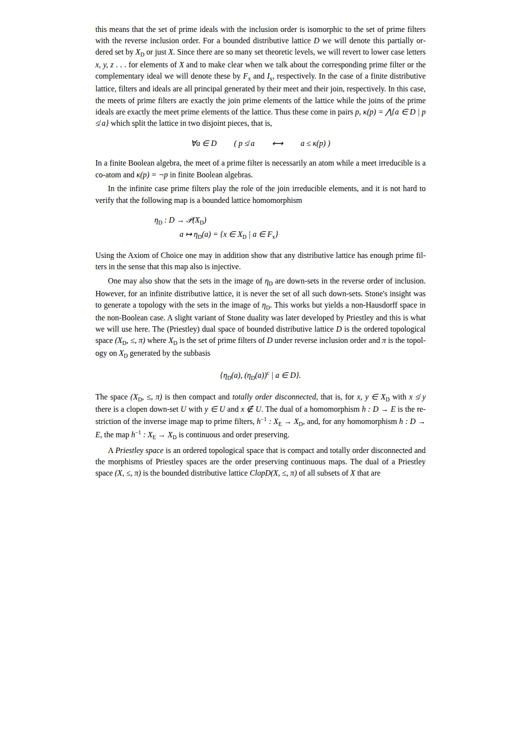this means that the set of prime ideals with the inclusion order is isomorphic to the set of prime filters with the reverse inclusion order. For a bounded distributive lattice D we will denote this partially ordered set by XD or just X. Since there are so many set theoretic levels, we will revert to lower case letters x, y, z . . . for elements of X and to make clear when we talk about the corresponding prime filter or the complementary ideal we will denote these by Fx and Ix, respectively. In the case of a finite distributive lattice, filters and ideals are all principal generated by their meet and their join, respectively. In this case, the meets of prime filters are exactly the join prime elements of the lattice while the joins of the prime ideals are exactly the meet prime elements of the lattice. Thus these come in pairs p, κ(p) = ⋀{a ∈ D | p ≰ a} which split the lattice in two disjoint pieces, that is,
∀a ∈ D ( p ≰ a ⟷ a ≤ κ(p) )
In a finite Boolean algebra, the meet of a prime filter is necessarily an atom while a meet irreducible is a co-atom and κ(p) = ¬p in finite Boolean algebras.
In the infinite case prime filters play the role of the join irreducible elements, and it is not hard to verify that the following map is a bounded lattice homomorphism
ηD : D → 𝒫(XD)
a ↦ ηD(a) = {x ∈ XD | a ∈ Fx}
Using the Axiom of Choice one may in addition show that any distributive lattice has enough prime filters in the sense that this map also is injective.
One may also show that the sets in the image of ηD are down-sets in the reverse order of inclusion. However, for an infinite distributive lattice, it is never the set of all such down-sets. Stone's insight was to generate a topology with the sets in the image of ηD. This works but yields a non-Hausdorff space in the non-Boolean case. A slight variant of Stone duality was later developed by Priestley and this is what we will use here. The (Priestley) dual space of bounded distributive lattice D is the ordered topological space (XD, ≤, π) where XD is the set of prime filters of D under reverse inclusion order and π is the topology on XD generated by the subbasis
{ηD(a), (ηD(a))c | a ∈ D}.
The space (XD, ≤, π) is then compact and totally order disconnected, that is, for x, y ∈ XD with x ≰ y there is a clopen down-set U with y ∈ U and x ∉ U. The dual of a homomorphism h : D → E is the restriction of the inverse image map to prime filters, h−1 : XE → XD, and, for any homomorphism h : D → E, the map h−1 : XE → XD is continuous and order preserving.
A Priestley space is an ordered topological space that is compact and totally order disconnected and the morphisms of Priestley spaces are the order preserving continuous maps. The dual of a Priestley space (X, ≤, π) is the bounded distributive lattice ClopD(X, ≤, π) of all subsets of X that are